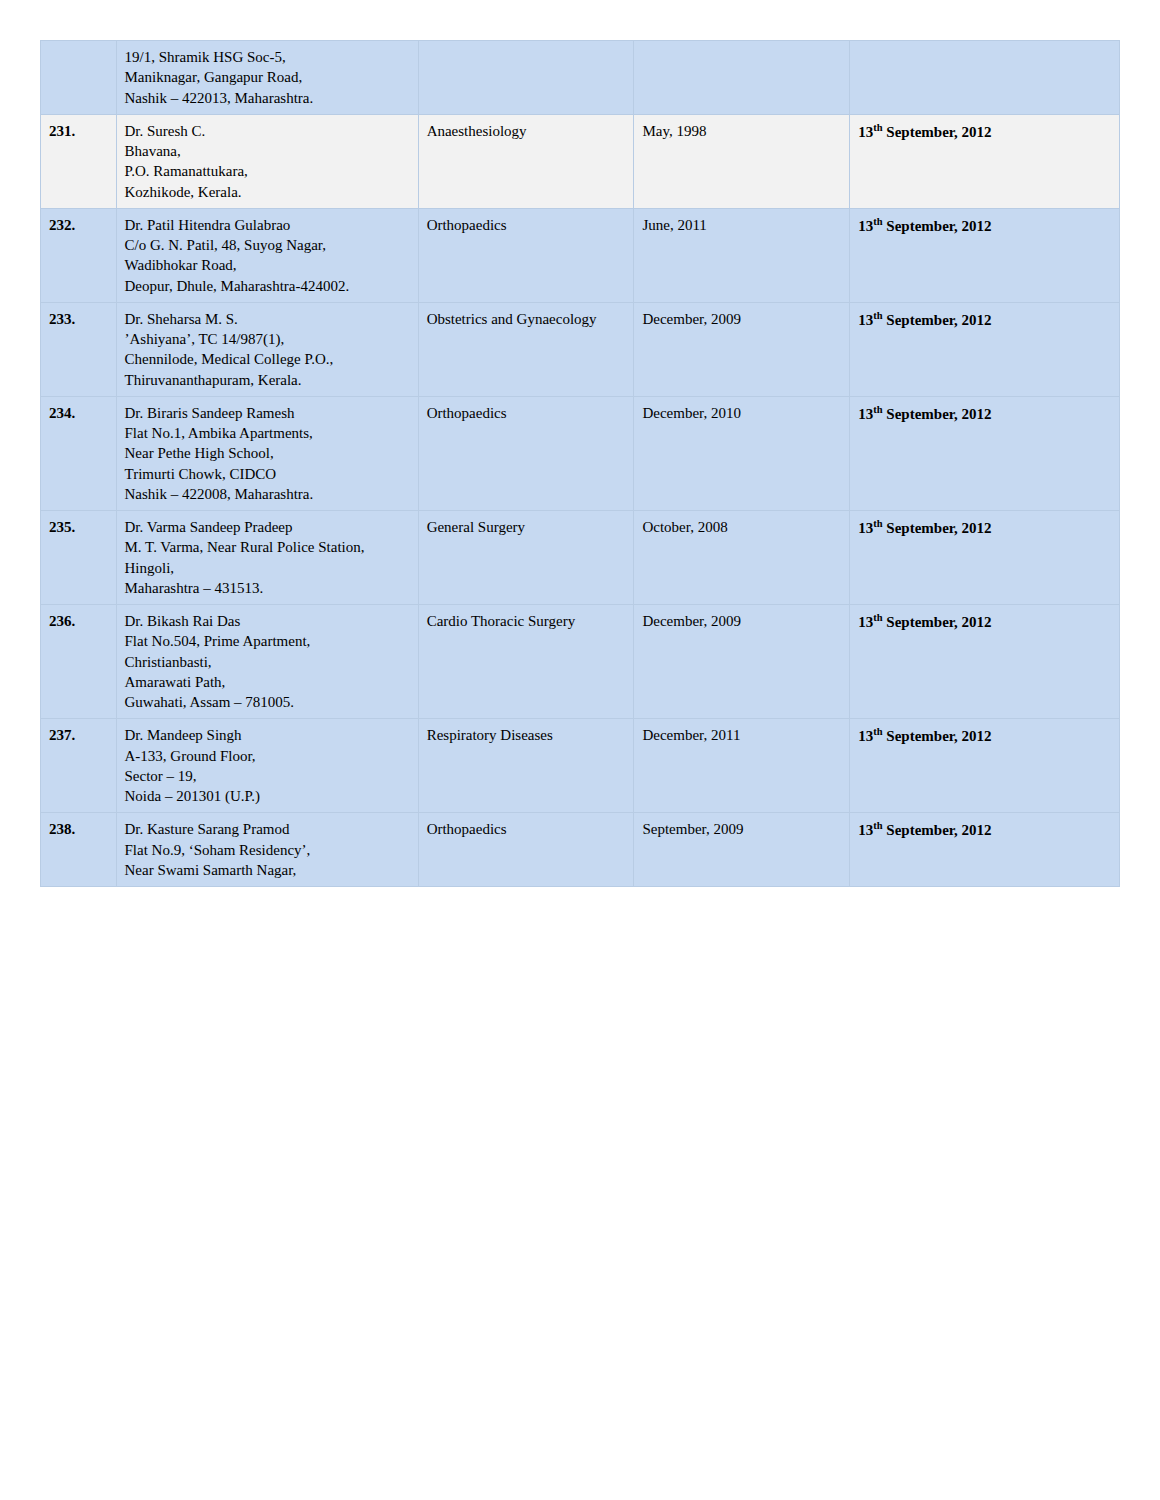| | 19/1, Shramik HSG Soc-5, Maniknagar, Gangapur Road, Nashik – 422013, Maharashtra. | | | |
| 231. | Dr. Suresh C. Bhavana, P.O. Ramanattukara, Kozhikode, Kerala. | Anaesthesiology | May, 1998 | 13 th September, 2012 |
| 232. | Dr. Patil Hitendra Gulabrao C/o G. N. Patil, 48, Suyog Nagar, Wadibhokar Road, Deopur, Dhule, Maharashtra-424002. | Orthopaedics | June, 2011 | 13 th September, 2012 |
| 233. | Dr. Sheharsa M. S. ’Ashiyana’, TC 14/987(1), Chennilode, Medical College P.O., Thiruvananthapuram, Kerala. | Obstetrics and Gynaecology | December, 2009 | 13 th September, 2012 |
| 234. | Dr. Biraris Sandeep Ramesh Flat No.1, Ambika Apartments, Near Pethe High School, Trimurti Chowk, CIDCO Nashik – 422008, Maharashtra. | Orthopaedics | December, 2010 | 13 th September, 2012 |
| 235. | Dr. Varma Sandeep Pradeep M. T. Varma, Near Rural Police Station, Hingoli, Maharashtra – 431513. | General Surgery | October, 2008 | 13 th September, 2012 |
| 236. | Dr. Bikash Rai Das Flat No.504, Prime Apartment, Christianbasti, Amarawati Path, Guwahati, Assam – 781005. | Cardio Thoracic Surgery | December, 2009 | 13 th September, 2012 |
| 237. | Dr. Mandeep Singh A-133, Ground Floor, Sector – 19, Noida – 201301 (U.P.) | Respiratory Diseases | December, 2011 | 13 th September, 2012 |
| 238. | Dr. Kasture Sarang Pramod Flat No.9, ‘Soham Residency’, Near Swami Samarth Nagar, | Orthopaedics | September, 2009 | 13 th September, 2012 |